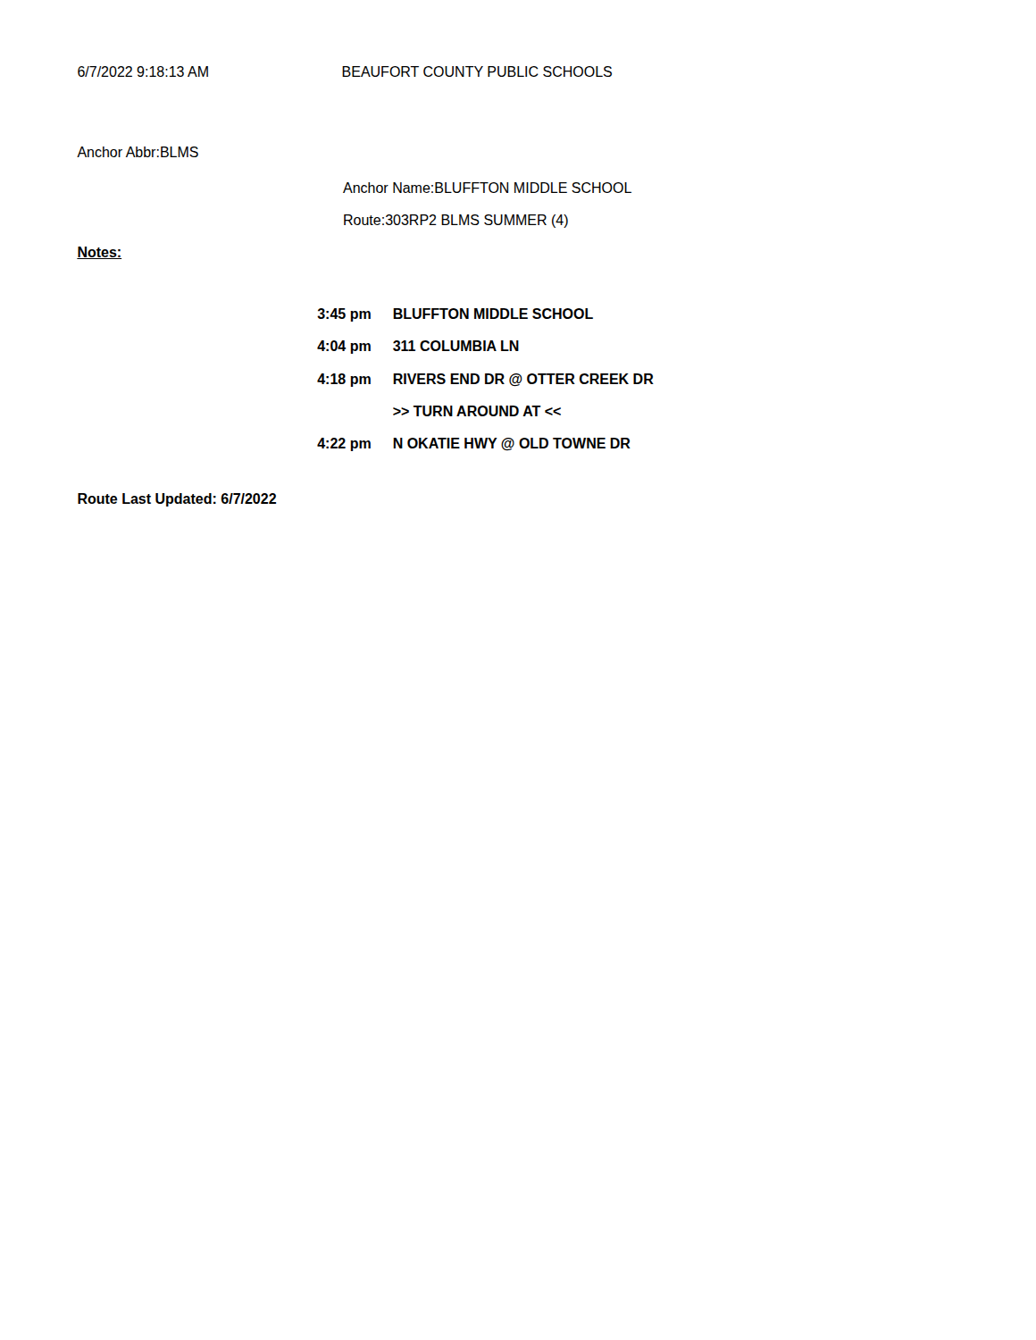6/7/2022 9:18:13 AM
BEAUFORT COUNTY PUBLIC SCHOOLS
Anchor Abbr:BLMS
Anchor Name:BLUFFTON MIDDLE SCHOOL
Route:303RP2 BLMS SUMMER (4)
Notes:
| 3:45 pm | BLUFFTON MIDDLE SCHOOL |
| 4:04 pm | 311 COLUMBIA LN |
| 4:18 pm | RIVERS END DR @ OTTER CREEK DR |
| | >> TURN AROUND AT << |
| 4:22 pm | N OKATIE HWY @ OLD TOWNE DR |
Route Last Updated: 6/7/2022